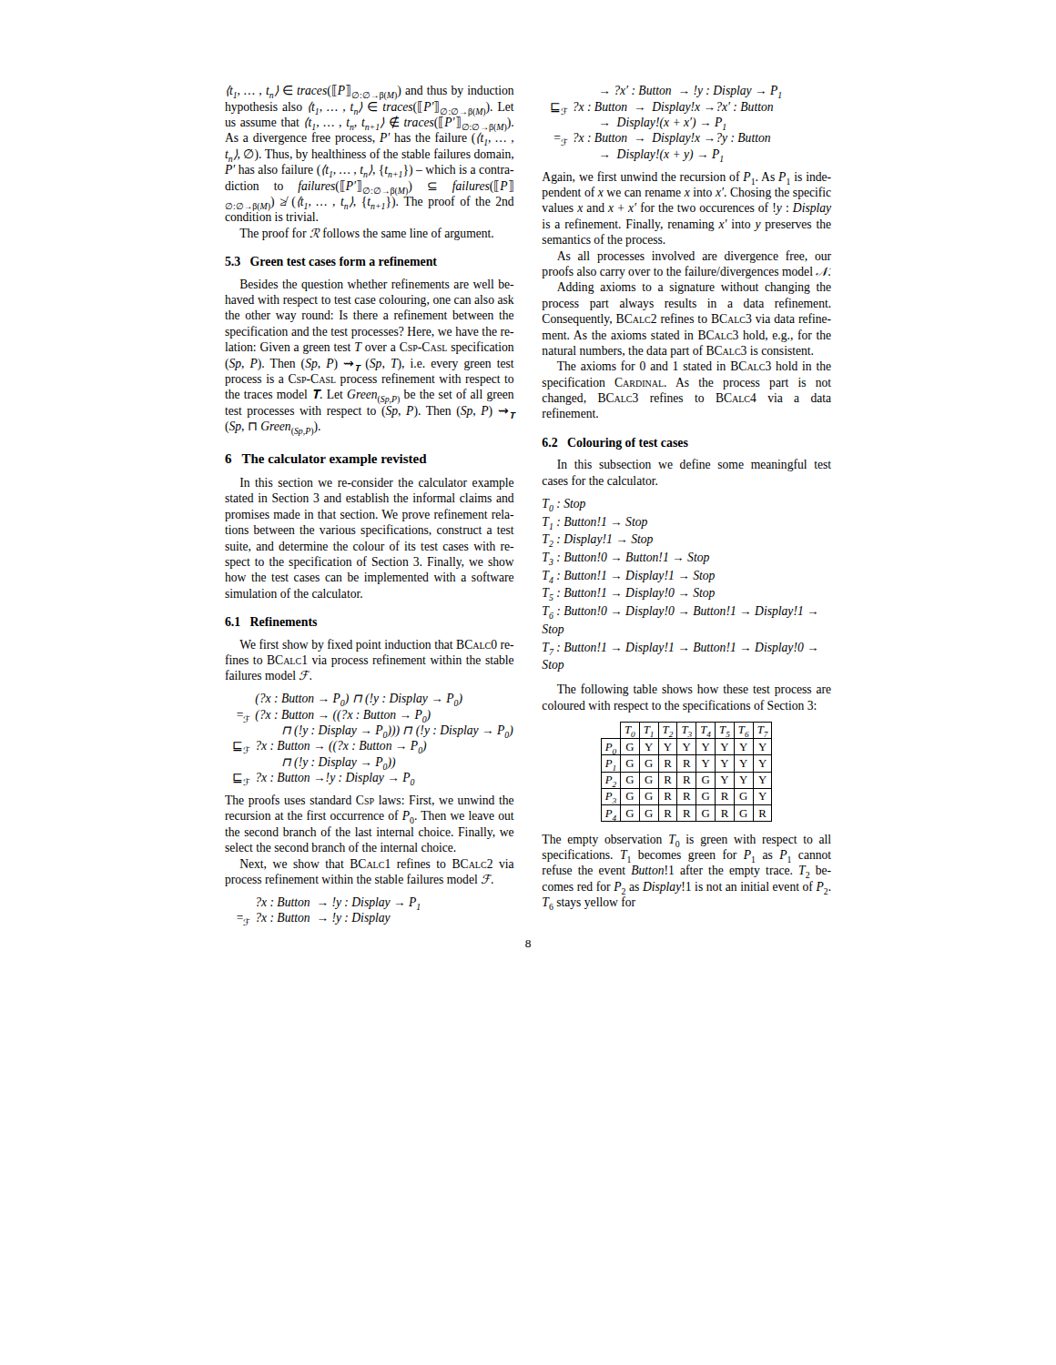⟨t1, … , tn⟩ ∈ traces(⟦P⟧∅:∅→β(M)) and thus by induction hypothesis also ⟨t1, … , tn⟩ ∈ traces(⟦P′⟧∅:∅→β(M)). Let us assume that ⟨t1, … , tn, tn+1⟩ ∉ traces(⟦P′⟧∅:∅→β(M)). As a divergence free process, P′ has the failure (⟨t1, … , tn⟩, ∅). Thus, by healthiness of the stable failures domain, P′ has also failure (⟨t1, … , tn⟩, {tn+1}) – which is a contradiction to failures(⟦P′⟧∅:∅→β(M)) ⊆ failures(⟦P⟧∅:∅→β(M)) ≱ (⟨t1, … , tn⟩, {tn+1}). The proof of the 2nd condition is trivial.
The proof for ℛ follows the same line of argument.
5.3 Green test cases form a refinement
Besides the question whether refinements are well behaved with respect to test case colouring, one can also ask the other way round: Is there a refinement between the specification and the test processes? Here, we have the relation: Given a green test T over a Csp-Casl specification (Sp, P). Then (Sp, P) ⇝𝐓 (Sp, T), i.e. every green test process is a Csp-Casl process refinement with respect to the traces model 𝐓. Let Green(Sp,P) be the set of all green test processes with respect to (Sp, P). Then (Sp, P) ⇝𝐓 (Sp, ⊓ Green(Sp,P)).
6 The calculator example revisted
In this section we re-consider the calculator example stated in Section 3 and establish the informal claims and promises made in that section. We prove refinement relations between the various specifications, construct a test suite, and determine the colour of its test cases with respect to the specification of Section 3. Finally, we show how the test cases can be implemented with a software simulation of the calculator.
6.1 Refinements
We first show by fixed point induction that BCalc0 refines to BCalc1 via process refinement within the stable failures model ℱ.
(?x : Button → P0) ⊓ (!y : Display → P0) =ℱ(?x : Button → ((?x : Button → P0) ⊓ (!y : Display → P0))) ⊓ (!y : Display → P0) ⊑ℱ?x : Button → ((?x : Button → P0) ⊓ (!y : Display → P0)) ⊑ℱ?x : Button →!y : Display → P0
The proofs uses standard Csp laws: First, we unwind the recursion at the first occurrence of P0. Then we leave out the second branch of the last internal choice. Finally, we select the second branch of the internal choice.
Next, we show that BCalc1 refines to BCalc2 via process refinement within the stable failures model ℱ.
?x : Button → !y : Display → P1 =ℱ?x : Button → !y : Display → ?x′ : Button → !y : Display → P1 ⊑ℱ?x : Button → Display!x →?x′ : Button → Display!(x + x′) → P1 =ℱ?x : Button → Display!x →?y : Button → Display!(x + y) → P1
Again, we first unwind the recursion of P1. As P1 is independent of x we can rename x into x′. Chosing the specific values x and x + x′ for the two occurences of !y : Display is a refinement. Finally, renaming x′ into y preserves the semantics of the process.
As all processes involved are divergence free, our proofs also carry over to the failure/divergences model 𝒩.
Adding axioms to a signature without changing the process part always results in a data refinement. Consequently, BCalc2 refines to BCalc3 via data refinement. As the axioms stated in BCalc3 hold, e.g., for the natural numbers, the data part of BCalc3 is consistent.
The axioms for 0 and 1 stated in BCalc3 hold in the specification Cardinal. As the process part is not changed, BCalc3 refines to BCalc4 via a data refinement.
6.2 Colouring of test cases
In this subsection we define some meaningful test cases for the calculator.
T0 : Stop
T1 : Button!1 → Stop
T2 : Display!1 → Stop
T3 : Button!0 → Button!1 → Stop
T4 : Button!1 → Display!1 → Stop
T5 : Button!1 → Display!0 → Stop
T6 : Button!0 → Display!0 → Button!1 → Display!1 → Stop
T7 : Button!1 → Display!1 → Button!1 → Display!0 → Stop
The following table shows how these test process are coloured with respect to the specifications of Section 3:
| | T 0 | T 1 | T 2 | T 3 | T 4 | T 5 | T 6 | T 7 |
| P 0 | G | Y | Y | Y | Y | Y | Y | Y |
| P 1 | G | G | R | R | Y | Y | Y | Y |
| P 2 | G | G | R | R | G | Y | Y | Y |
| P 3 | G | G | R | R | G | R | G | Y |
| P 4 | G | G | R | R | G | R | G | R |
The empty observation T0 is green with respect to all specifications. T1 becomes green for P1 as P1 cannot refuse the event Button!1 after the empty trace. T2 becomes red for P2 as Display!1 is not an initial event of P2. T6 stays yellow for
8